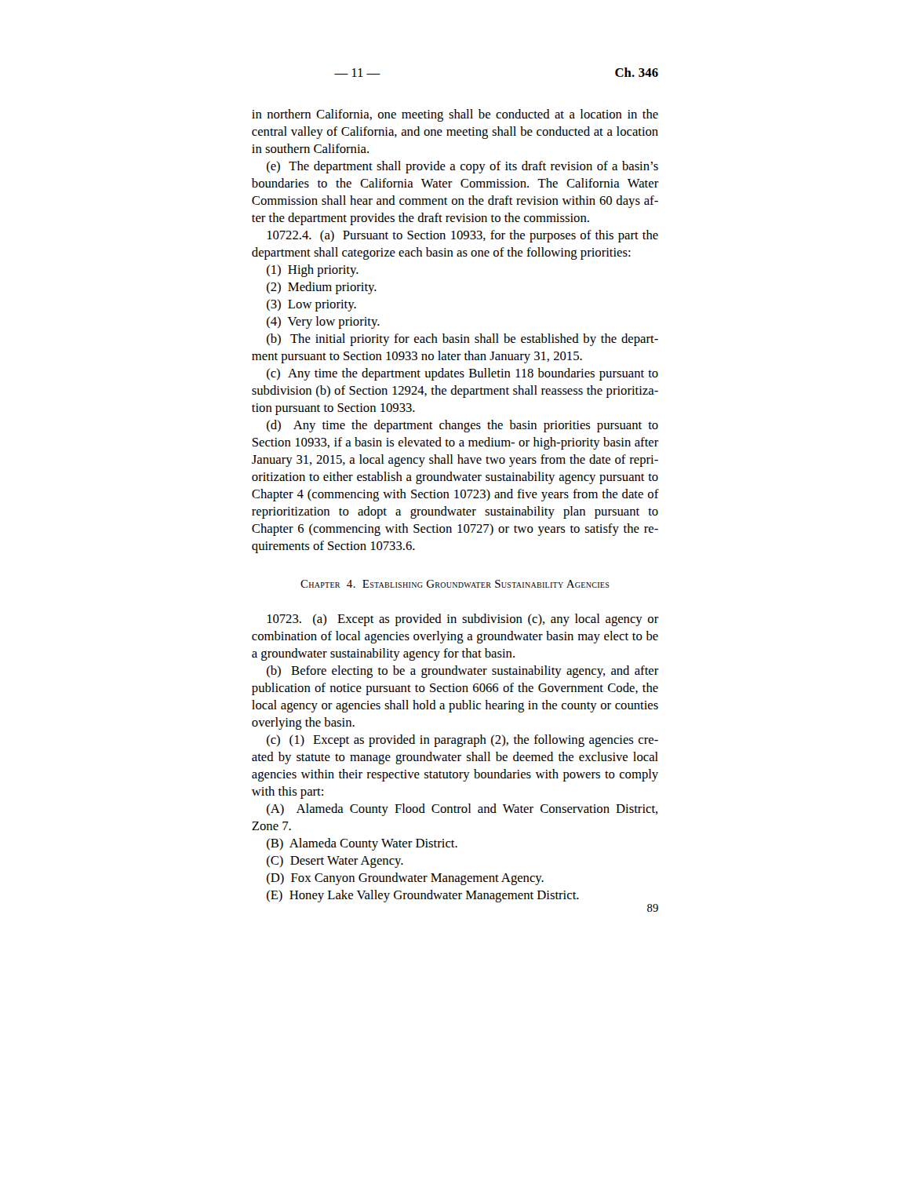— 11 — Ch. 346
in northern California, one meeting shall be conducted at a location in the central valley of California, and one meeting shall be conducted at a location in southern California.
(e) The department shall provide a copy of its draft revision of a basin’s boundaries to the California Water Commission. The California Water Commission shall hear and comment on the draft revision within 60 days after the department provides the draft revision to the commission.
10722.4. (a) Pursuant to Section 10933, for the purposes of this part the department shall categorize each basin as one of the following priorities:
(1) High priority.
(2) Medium priority.
(3) Low priority.
(4) Very low priority.
(b) The initial priority for each basin shall be established by the department pursuant to Section 10933 no later than January 31, 2015.
(c) Any time the department updates Bulletin 118 boundaries pursuant to subdivision (b) of Section 12924, the department shall reassess the prioritization pursuant to Section 10933.
(d) Any time the department changes the basin priorities pursuant to Section 10933, if a basin is elevated to a medium- or high-priority basin after January 31, 2015, a local agency shall have two years from the date of reprioritization to either establish a groundwater sustainability agency pursuant to Chapter 4 (commencing with Section 10723) and five years from the date of reprioritization to adopt a groundwater sustainability plan pursuant to Chapter 6 (commencing with Section 10727) or two years to satisfy the requirements of Section 10733.6.
Chapter 4. Establishing Groundwater Sustainability Agencies
10723. (a) Except as provided in subdivision (c), any local agency or combination of local agencies overlying a groundwater basin may elect to be a groundwater sustainability agency for that basin.
(b) Before electing to be a groundwater sustainability agency, and after publication of notice pursuant to Section 6066 of the Government Code, the local agency or agencies shall hold a public hearing in the county or counties overlying the basin.
(c) (1) Except as provided in paragraph (2), the following agencies created by statute to manage groundwater shall be deemed the exclusive local agencies within their respective statutory boundaries with powers to comply with this part:
(A) Alameda County Flood Control and Water Conservation District, Zone 7.
(B) Alameda County Water District.
(C) Desert Water Agency.
(D) Fox Canyon Groundwater Management Agency.
(E) Honey Lake Valley Groundwater Management District.
89